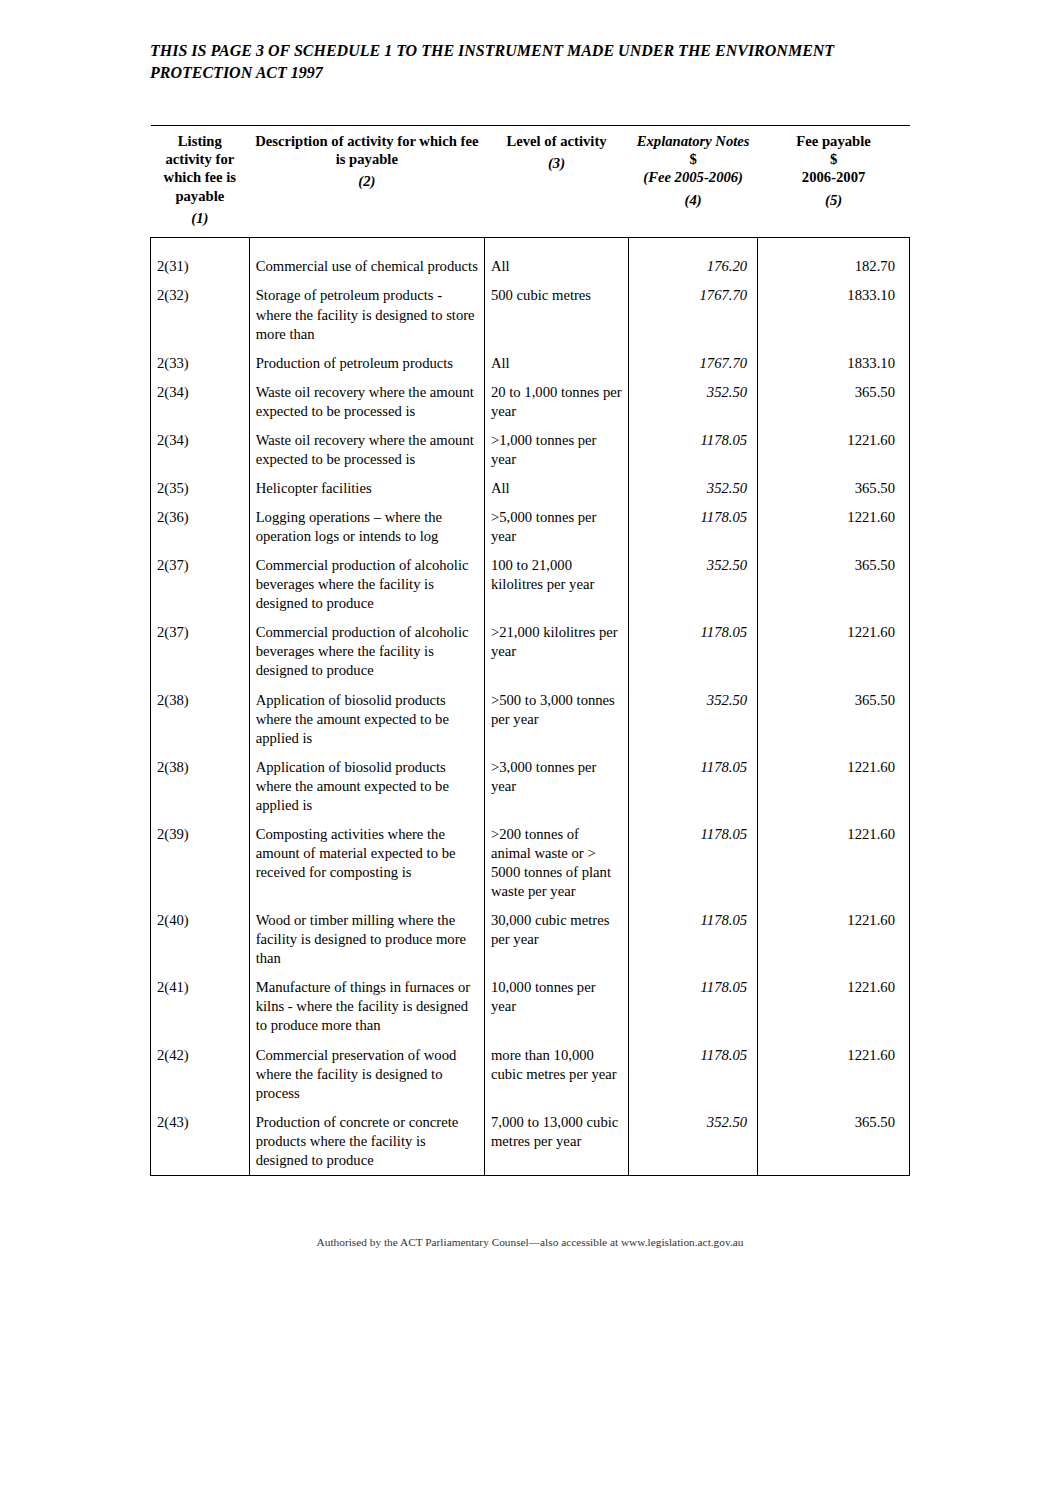THIS IS PAGE 3 OF SCHEDULE 1 TO THE INSTRUMENT MADE UNDER THE ENVIRONMENT PROTECTION ACT 1997
| Listing activity for which fee is payable (1) | Description of activity for which fee is payable (2) | Level of activity (3) | Explanatory Notes $ (Fee 2005-2006) (4) | Fee payable $ 2006-2007 (5) |
| --- | --- | --- | --- | --- |
| 2(31) | Commercial use of chemical products | All | 176.20 | 182.70 |
| 2(32) | Storage of petroleum products - where the facility is designed to store more than | 500 cubic metres | 1767.70 | 1833.10 |
| 2(33) | Production of petroleum products | All | 1767.70 | 1833.10 |
| 2(34) | Waste oil recovery where the amount expected to be processed is | 20 to 1,000 tonnes per year | 352.50 | 365.50 |
| 2(34) | Waste oil recovery where the amount expected to be processed is | >1,000 tonnes per year | 1178.05 | 1221.60 |
| 2(35) | Helicopter facilities | All | 352.50 | 365.50 |
| 2(36) | Logging operations – where the operation logs or intends to log | >5,000 tonnes per year | 1178.05 | 1221.60 |
| 2(37) | Commercial production of alcoholic beverages where the facility is designed to produce | 100 to 21,000 kilolitres per year | 352.50 | 365.50 |
| 2(37) | Commercial production of alcoholic beverages where the facility is designed to produce | >21,000 kilolitres per year | 1178.05 | 1221.60 |
| 2(38) | Application of biosolid products where the amount expected to be applied is | >500 to 3,000 tonnes per year | 352.50 | 365.50 |
| 2(38) | Application of biosolid products where the amount expected to be applied is | >3,000 tonnes per year | 1178.05 | 1221.60 |
| 2(39) | Composting activities where the amount of material expected to be received for composting is | >200 tonnes of animal waste or > 5000 tonnes of plant waste per year | 1178.05 | 1221.60 |
| 2(40) | Wood or timber milling where the facility is designed to produce more than | 30,000 cubic metres per year | 1178.05 | 1221.60 |
| 2(41) | Manufacture of things in furnaces or kilns - where the facility is designed to produce more than | 10,000 tonnes per year | 1178.05 | 1221.60 |
| 2(42) | Commercial preservation of wood where the facility is designed to process | more than 10,000 cubic metres per year | 1178.05 | 1221.60 |
| 2(43) | Production of concrete or concrete products where the facility is designed to produce | 7,000 to 13,000 cubic metres per year | 352.50 | 365.50 |
Authorised by the ACT Parliamentary Counsel—also accessible at www.legislation.act.gov.au